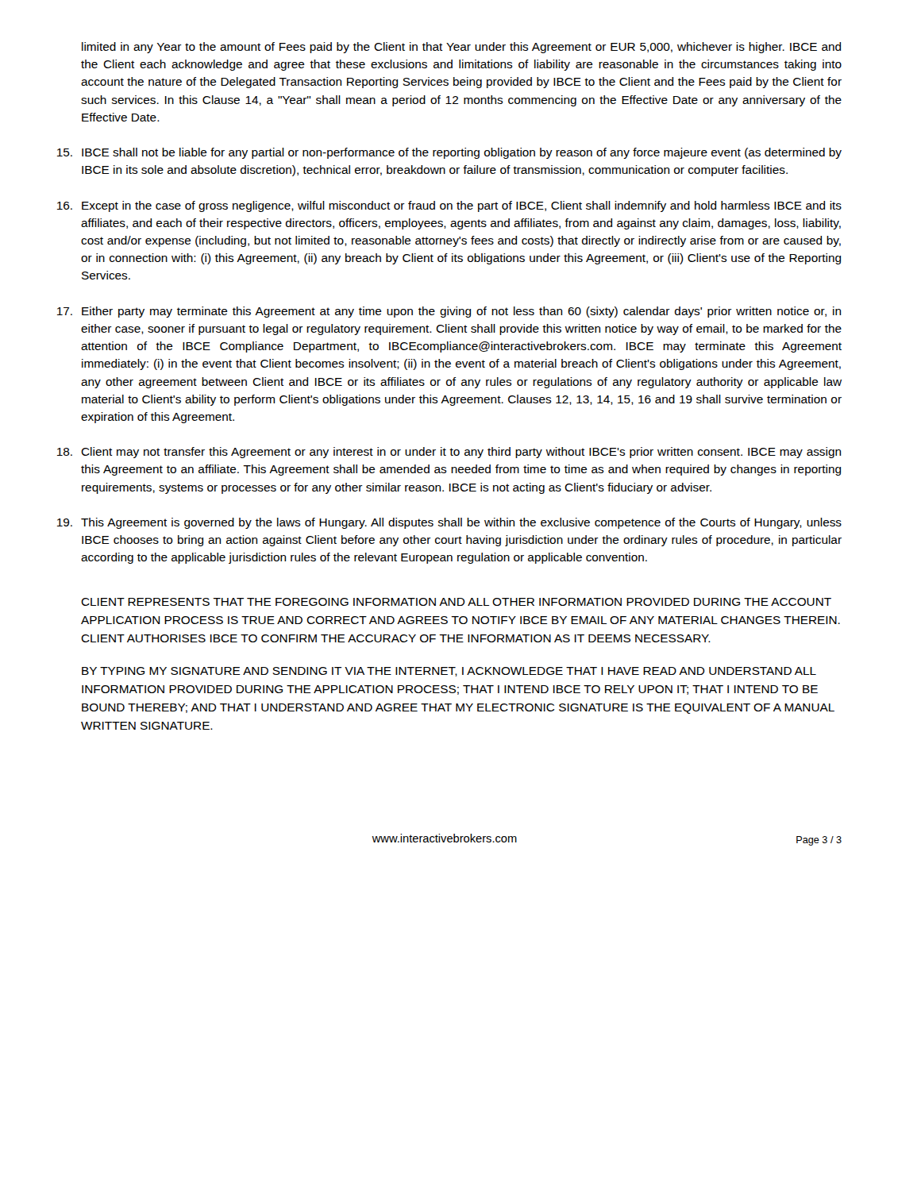limited in any Year to the amount of Fees paid by the Client in that Year under this Agreement or EUR 5,000, whichever is higher. IBCE and the Client each acknowledge and agree that these exclusions and limitations of liability are reasonable in the circumstances taking into account the nature of the Delegated Transaction Reporting Services being provided by IBCE to the Client and the Fees paid by the Client for such services. In this Clause 14, a "Year" shall mean a period of 12 months commencing on the Effective Date or any anniversary of the Effective Date.
15. IBCE shall not be liable for any partial or non-performance of the reporting obligation by reason of any force majeure event (as determined by IBCE in its sole and absolute discretion), technical error, breakdown or failure of transmission, communication or computer facilities.
16. Except in the case of gross negligence, wilful misconduct or fraud on the part of IBCE, Client shall indemnify and hold harmless IBCE and its affiliates, and each of their respective directors, officers, employees, agents and affiliates, from and against any claim, damages, loss, liability, cost and/or expense (including, but not limited to, reasonable attorney's fees and costs) that directly or indirectly arise from or are caused by, or in connection with: (i) this Agreement, (ii) any breach by Client of its obligations under this Agreement, or (iii) Client's use of the Reporting Services.
17. Either party may terminate this Agreement at any time upon the giving of not less than 60 (sixty) calendar days' prior written notice or, in either case, sooner if pursuant to legal or regulatory requirement. Client shall provide this written notice by way of email, to be marked for the attention of the IBCE Compliance Department, to IBCEcompliance@interactivebrokers.com. IBCE may terminate this Agreement immediately: (i) in the event that Client becomes insolvent; (ii) in the event of a material breach of Client's obligations under this Agreement, any other agreement between Client and IBCE or its affiliates or of any rules or regulations of any regulatory authority or applicable law material to Client's ability to perform Client's obligations under this Agreement. Clauses 12, 13, 14, 15, 16 and 19 shall survive termination or expiration of this Agreement.
18. Client may not transfer this Agreement or any interest in or under it to any third party without IBCE's prior written consent. IBCE may assign this Agreement to an affiliate. This Agreement shall be amended as needed from time to time as and when required by changes in reporting requirements, systems or processes or for any other similar reason. IBCE is not acting as Client's fiduciary or adviser.
19. This Agreement is governed by the laws of Hungary. All disputes shall be within the exclusive competence of the Courts of Hungary, unless IBCE chooses to bring an action against Client before any other court having jurisdiction under the ordinary rules of procedure, in particular according to the applicable jurisdiction rules of the relevant European regulation or applicable convention.
CLIENT REPRESENTS THAT THE FOREGOING INFORMATION AND ALL OTHER INFORMATION PROVIDED DURING THE ACCOUNT APPLICATION PROCESS IS TRUE AND CORRECT AND AGREES TO NOTIFY IBCE BY EMAIL OF ANY MATERIAL CHANGES THEREIN. CLIENT AUTHORISES IBCE TO CONFIRM THE ACCURACY OF THE INFORMATION AS IT DEEMS NECESSARY.
BY TYPING MY SIGNATURE AND SENDING IT VIA THE INTERNET, I ACKNOWLEDGE THAT I HAVE READ AND UNDERSTAND ALL INFORMATION PROVIDED DURING THE APPLICATION PROCESS; THAT I INTEND IBCE TO RELY UPON IT; THAT I INTEND TO BE BOUND THEREBY; AND THAT I UNDERSTAND AND AGREE THAT MY ELECTRONIC SIGNATURE IS THE EQUIVALENT OF A MANUAL WRITTEN SIGNATURE.
www.interactivebrokers.com
Page 3 / 3